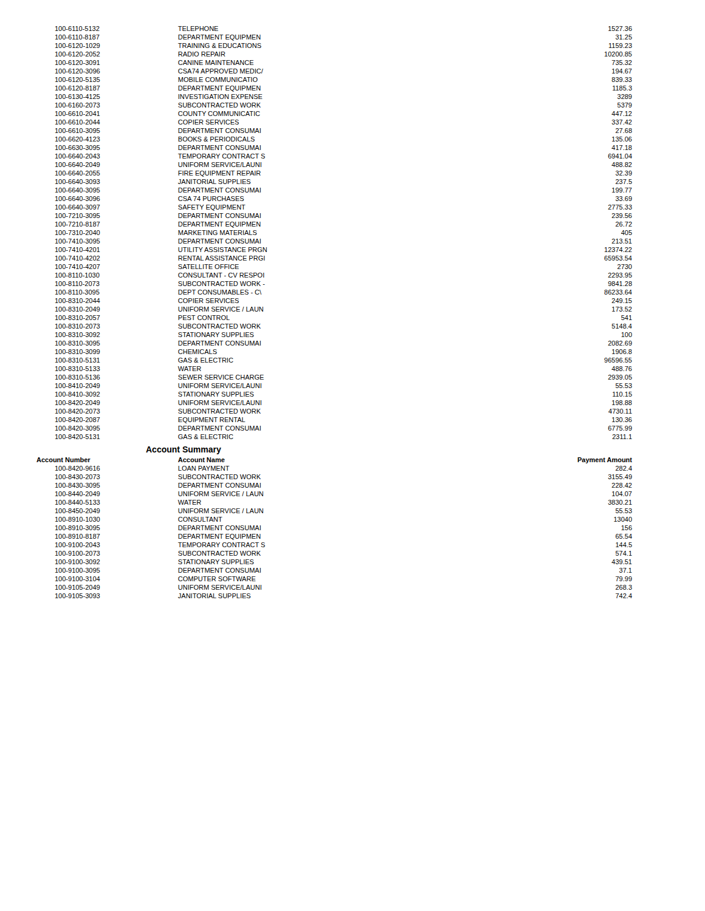| 100-6110-5132 | TELEPHONE | 1527.36 |
| 100-6110-8187 | DEPARTMENT EQUIPMEN | 31.25 |
| 100-6120-1029 | TRAINING & EDUCATIONS | 1159.23 |
| 100-6120-2052 | RADIO REPAIR | 10200.85 |
| 100-6120-3091 | CANINE MAINTENANCE | 735.32 |
| 100-6120-3096 | CSA74 APPROVED MEDIC/ | 194.67 |
| 100-6120-5135 | MOBILE COMMUNICATIO | 839.33 |
| 100-6120-8187 | DEPARTMENT EQUIPMEN | 1185.3 |
| 100-6130-4125 | INVESTIGATION EXPENSE | 3289 |
| 100-6160-2073 | SUBCONTRACTED WORK | 5379 |
| 100-6610-2041 | COUNTY COMMUNICATIC | 447.12 |
| 100-6610-2044 | COPIER SERVICES | 337.42 |
| 100-6610-3095 | DEPARTMENT CONSUMAI | 27.68 |
| 100-6620-4123 | BOOKS & PERIODICALS | 135.06 |
| 100-6630-3095 | DEPARTMENT CONSUMAI | 417.18 |
| 100-6640-2043 | TEMPORARY CONTRACT S | 6941.04 |
| 100-6640-2049 | UNIFORM SERVICE/LAUNI | 488.82 |
| 100-6640-2055 | FIRE EQUIPMENT REPAIR | 32.39 |
| 100-6640-3093 | JANITORIAL SUPPLIES | 237.5 |
| 100-6640-3095 | DEPARTMENT CONSUMAI | 199.77 |
| 100-6640-3096 | CSA 74 PURCHASES | 33.69 |
| 100-6640-3097 | SAFETY EQUIPMENT | 2775.33 |
| 100-7210-3095 | DEPARTMENT CONSUMAI | 239.56 |
| 100-7210-8187 | DEPARTMENT EQUIPMEN | 26.72 |
| 100-7310-2040 | MARKETING MATERIALS | 405 |
| 100-7410-3095 | DEPARTMENT CONSUMAI | 213.51 |
| 100-7410-4201 | UTILITY ASSISTANCE PRGN | 12374.22 |
| 100-7410-4202 | RENTAL ASSISTANCE PRGI | 65953.54 |
| 100-7410-4207 | SATELLITE OFFICE | 2730 |
| 100-8110-1030 | CONSULTANT - CV RESPOI | 2293.95 |
| 100-8110-2073 | SUBCONTRACTED WORK - | 9841.28 |
| 100-8110-3095 | DEPT CONSUMABLES - C\ | 86233.64 |
| 100-8310-2044 | COPIER SERVICES | 249.15 |
| 100-8310-2049 | UNIFORM SERVICE / LAUN | 173.52 |
| 100-8310-2057 | PEST CONTROL | 541 |
| 100-8310-2073 | SUBCONTRACTED WORK | 5148.4 |
| 100-8310-3092 | STATIONARY SUPPLIES | 100 |
| 100-8310-3095 | DEPARTMENT CONSUMAI | 2082.69 |
| 100-8310-3099 | CHEMICALS | 1906.8 |
| 100-8310-5131 | GAS & ELECTRIC | 96596.55 |
| 100-8310-5133 | WATER | 488.76 |
| 100-8310-5136 | SEWER SERVICE CHARGE | 2939.05 |
| 100-8410-2049 | UNIFORM SERVICE/LAUNI | 55.53 |
| 100-8410-3092 | STATIONARY SUPPLIES | 110.15 |
| 100-8420-2049 | UNIFORM SERVICE/LAUNI | 198.88 |
| 100-8420-2073 | SUBCONTRACTED WORK | 4730.11 |
| 100-8420-2087 | EQUIPMENT RENTAL | 130.36 |
| 100-8420-3095 | DEPARTMENT CONSUMAI | 6775.99 |
| 100-8420-5131 | GAS & ELECTRIC | 2311.1 |
| Account Summary |
| Account Number | Account Name | Payment Amount |
| 100-8420-9616 | LOAN PAYMENT | 282.4 |
| 100-8430-2073 | SUBCONTRACTED WORK | 3155.49 |
| 100-8430-3095 | DEPARTMENT CONSUMAI | 228.42 |
| 100-8440-2049 | UNIFORM SERVICE / LAUN | 104.07 |
| 100-8440-5133 | WATER | 3830.21 |
| 100-8450-2049 | UNIFORM SERVICE / LAUN | 55.53 |
| 100-8910-1030 | CONSULTANT | 13040 |
| 100-8910-3095 | DEPARTMENT CONSUMAI | 156 |
| 100-8910-8187 | DEPARTMENT EQUIPMEN | 65.54 |
| 100-9100-2043 | TEMPORARY CONTRACT S | 144.5 |
| 100-9100-2073 | SUBCONTRACTED WORK | 574.1 |
| 100-9100-3092 | STATIONARY SUPPLIES | 439.51 |
| 100-9100-3095 | DEPARTMENT CONSUMAI | 37.1 |
| 100-9100-3104 | COMPUTER SOFTWARE | 79.99 |
| 100-9105-2049 | UNIFORM SERVICE/LAUNI | 268.3 |
| 100-9105-3093 | JANITORIAL SUPPLIES | 742.4 |